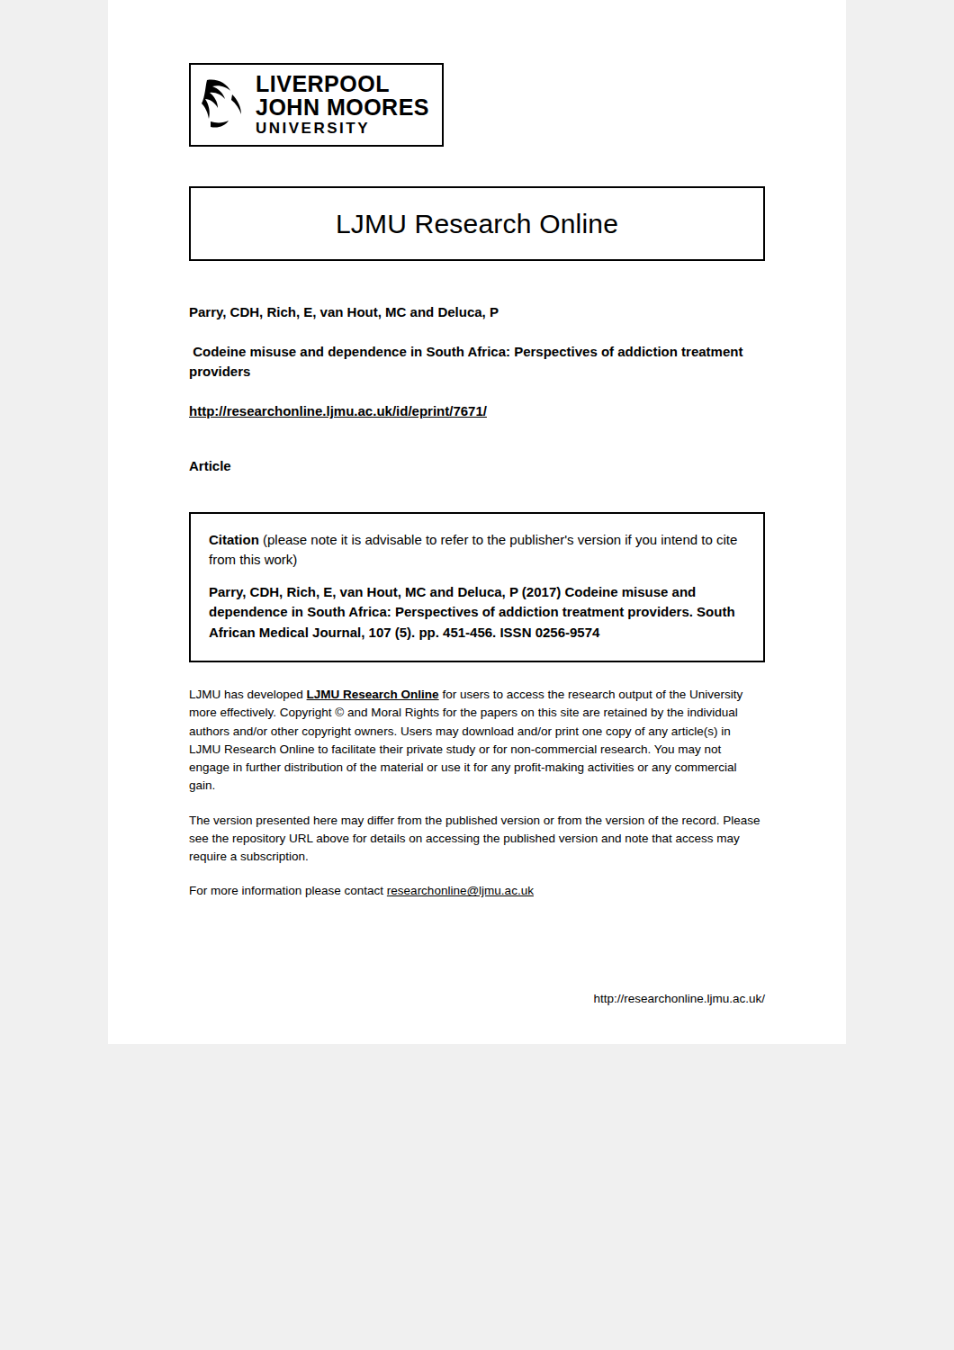LIVERPOOL JOHN MOORES UNIVERSITY
LJMU Research Online
Parry, CDH, Rich, E, van Hout, MC and Deluca, P
Codeine misuse and dependence in South Africa: Perspectives of addiction treatment providers
http://researchonline.ljmu.ac.uk/id/eprint/7671/
Article
Citation (please note it is advisable to refer to the publisher's version if you intend to cite from this work)
Parry, CDH, Rich, E, van Hout, MC and Deluca, P (2017) Codeine misuse and dependence in South Africa: Perspectives of addiction treatment providers. South African Medical Journal, 107 (5). pp. 451-456. ISSN 0256-9574
LJMU has developed LJMU Research Online for users to access the research output of the University more effectively. Copyright © and Moral Rights for the papers on this site are retained by the individual authors and/or other copyright owners. Users may download and/or print one copy of any article(s) in LJMU Research Online to facilitate their private study or for non-commercial research. You may not engage in further distribution of the material or use it for any profit-making activities or any commercial gain.
The version presented here may differ from the published version or from the version of the record. Please see the repository URL above for details on accessing the published version and note that access may require a subscription.
For more information please contact researchonline@ljmu.ac.uk
http://researchonline.ljmu.ac.uk/